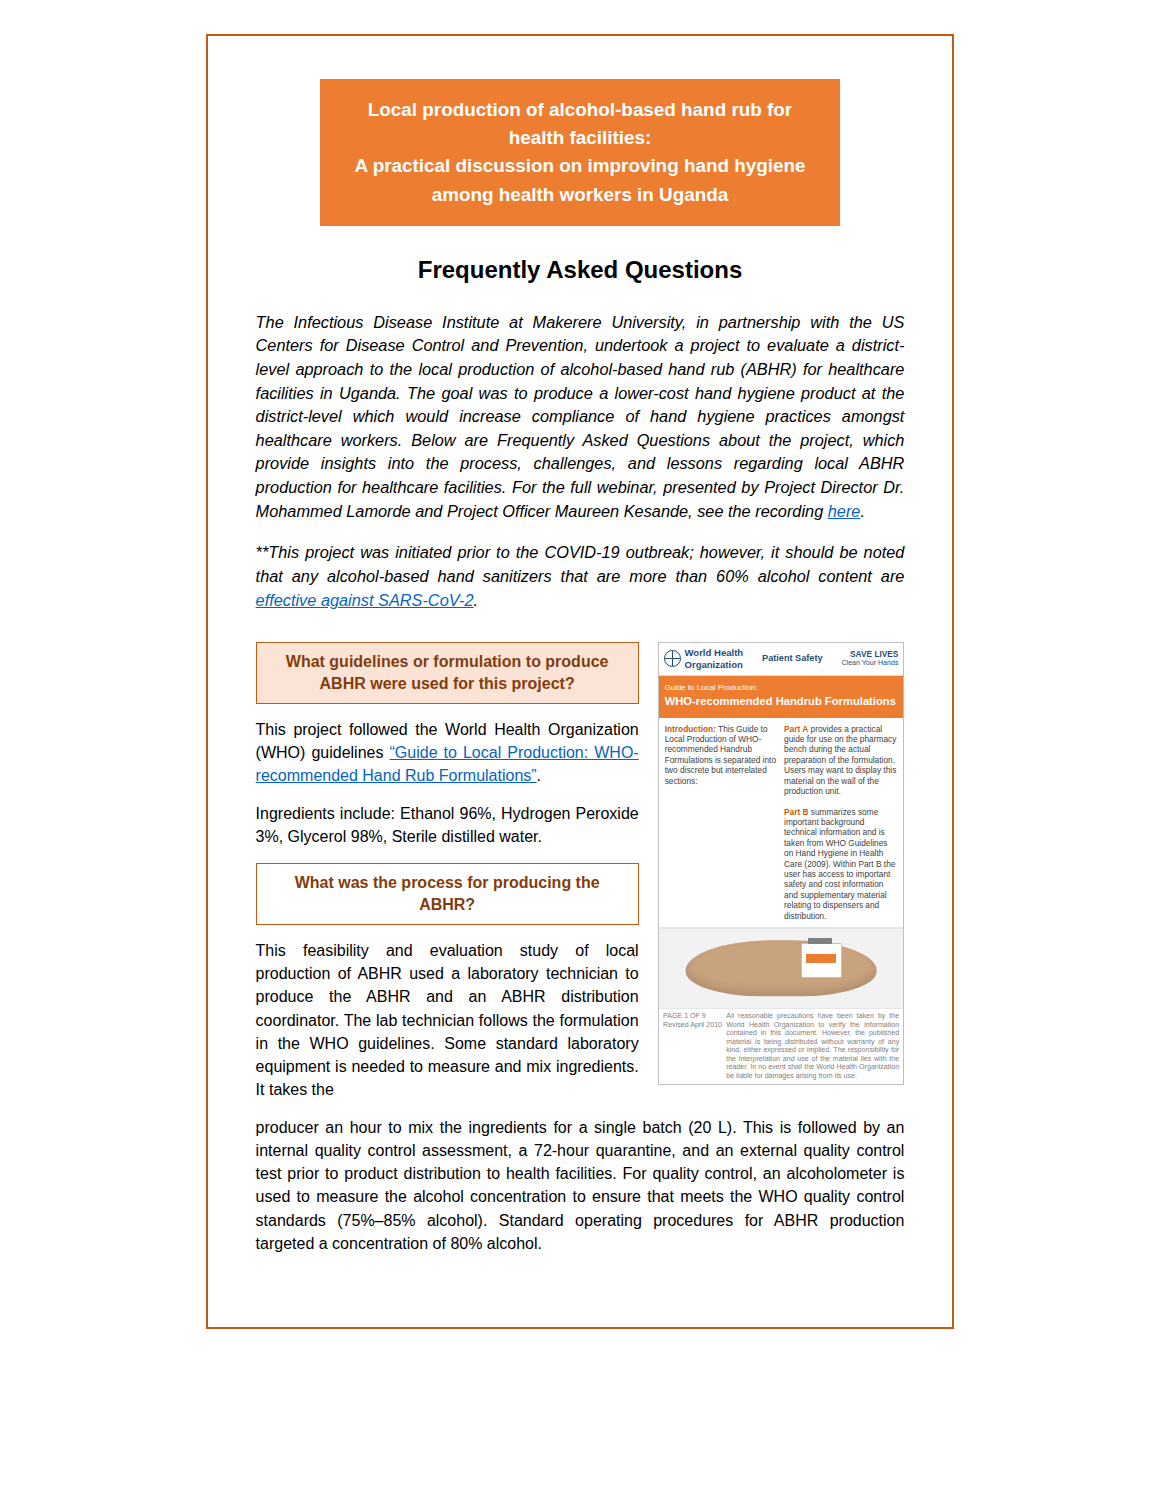Local production of alcohol-based hand rub for health facilities:
A practical discussion on improving hand hygiene
among health workers in Uganda
Frequently Asked Questions
The Infectious Disease Institute at Makerere University, in partnership with the US Centers for Disease Control and Prevention, undertook a project to evaluate a district-level approach to the local production of alcohol-based hand rub (ABHR) for healthcare facilities in Uganda. The goal was to produce a lower-cost hand hygiene product at the district-level which would increase compliance of hand hygiene practices amongst healthcare workers. Below are Frequently Asked Questions about the project, which provide insights into the process, challenges, and lessons regarding local ABHR production for healthcare facilities. For the full webinar, presented by Project Director Dr. Mohammed Lamorde and Project Officer Maureen Kesande, see the recording here.
**This project was initiated prior to the COVID-19 outbreak; however, it should be noted that any alcohol-based hand sanitizers that are more than 60% alcohol content are effective against SARS-CoV-2.
What guidelines or formulation to produce ABHR were used for this project?
This project followed the World Health Organization (WHO) guidelines “Guide to Local Production: WHO-recommended Hand Rub Formulations”.
Ingredients include: Ethanol 96%, Hydrogen Peroxide 3%, Glycerol 98%, Sterile distilled water.
What was the process for producing the ABHR?
This feasibility and evaluation study of local production of ABHR used a laboratory technician to produce the ABHR and an ABHR distribution coordinator. The lab technician follows the formulation in the WHO guidelines. Some standard laboratory equipment is needed to measure and mix ingredients. It takes the
World Health
Organization
Patient Safety
SAVE LIVES Clean Your Hands
Guide to Local Production:
WHO-recommended Handrub Formulations
Introduction: This Guide to Local Production of WHO-recommended Handrub Formulations is separated into two discrete but interrelated sections:
Part A provides a practical guide for use on the pharmacy bench during the actual preparation of the formulation. Users may want to display this material on the wall of the production unit.
Part B summarizes some important background technical information and is taken from WHO Guidelines on Hand Hygiene in Health Care (2009). Within Part B the user has access to important safety and cost information and supplementary material relating to dispensers and distribution.
PAGE 1 OF 9
Revised April 2010
All reasonable precautions have been taken by the World Health Organization to verify the information contained in this document. However, the published material is being distributed without warranty of any kind, either expressed or implied. The responsibility for the interpretation and use of the material lies with the reader. In no event shall the World Health Organization be liable for damages arising from its use.
producer an hour to mix the ingredients for a single batch (20 L). This is followed by an internal quality control assessment, a 72-hour quarantine, and an external quality control test prior to product distribution to health facilities. For quality control, an alcoholometer is used to measure the alcohol concentration to ensure that meets the WHO quality control standards (75%–85% alcohol). Standard operating procedures for ABHR production targeted a concentration of 80% alcohol.